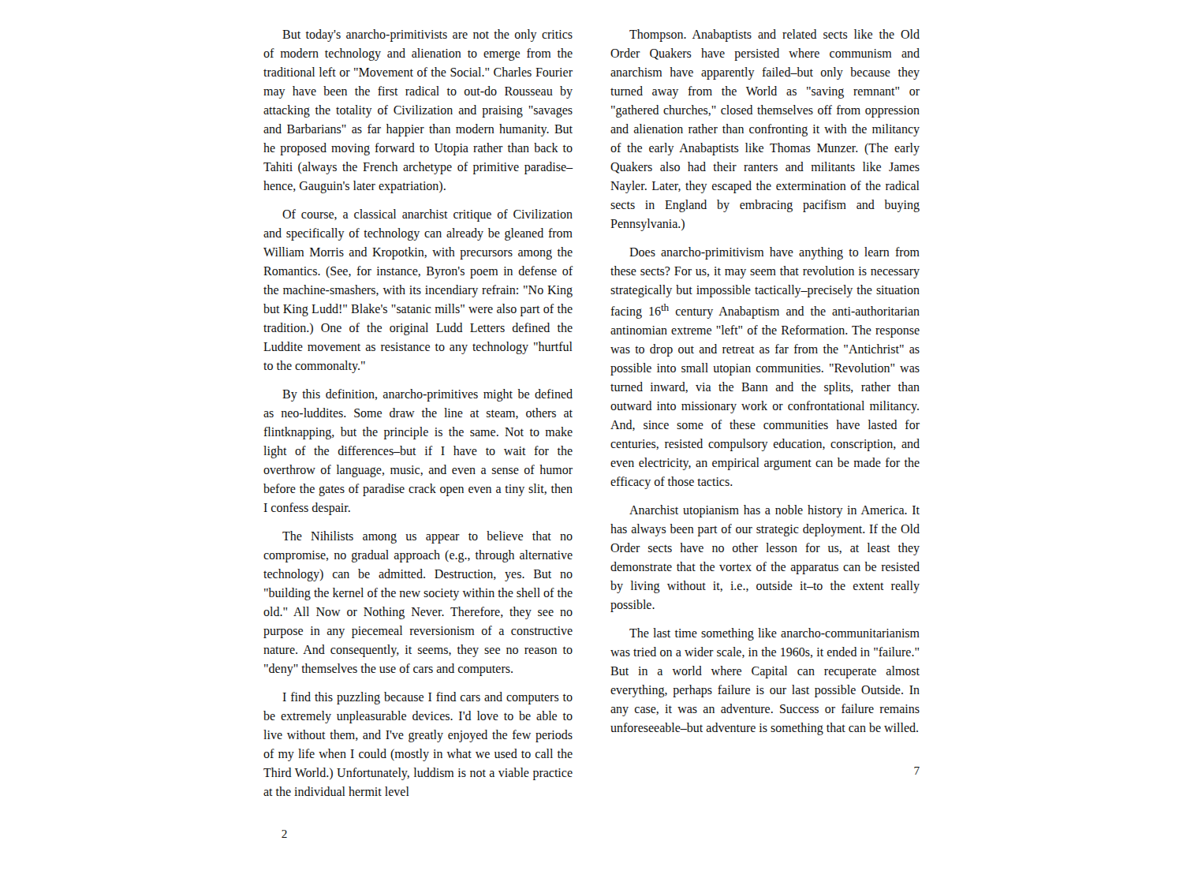But today's anarcho-primitivists are not the only critics of modern technology and alienation to emerge from the traditional left or "Movement of the Social." Charles Fourier may have been the first radical to out-do Rousseau by attacking the totality of Civilization and praising "savages and Barbarians" as far happier than modern humanity. But he proposed moving forward to Utopia rather than back to Tahiti (always the French archetype of primitive paradise–hence, Gauguin's later expatriation).
Of course, a classical anarchist critique of Civilization and specifically of technology can already be gleaned from William Morris and Kropotkin, with precursors among the Romantics. (See, for instance, Byron's poem in defense of the machine-smashers, with its incendiary refrain: "No King but King Ludd!" Blake's "satanic mills" were also part of the tradition.) One of the original Ludd Letters defined the Luddite movement as resistance to any technology "hurtful to the commonalty."
By this definition, anarcho-primitives might be defined as neo-luddites. Some draw the line at steam, others at flintknapping, but the principle is the same. Not to make light of the differences–but if I have to wait for the overthrow of language, music, and even a sense of humor before the gates of paradise crack open even a tiny slit, then I confess despair.
The Nihilists among us appear to believe that no compromise, no gradual approach (e.g., through alternative technology) can be admitted. Destruction, yes. But no "building the kernel of the new society within the shell of the old." All Now or Nothing Never. Therefore, they see no purpose in any piecemeal reversionism of a constructive nature. And consequently, it seems, they see no reason to "deny" themselves the use of cars and computers.
I find this puzzling because I find cars and computers to be extremely unpleasurable devices. I'd love to be able to live without them, and I've greatly enjoyed the few periods of my life when I could (mostly in what we used to call the Third World.) Unfortunately, luddism is not a viable practice at the individual hermit level
2
Thompson. Anabaptists and related sects like the Old Order Quakers have persisted where communism and anarchism have apparently failed–but only because they turned away from the World as "saving remnant" or "gathered churches," closed themselves off from oppression and alienation rather than confronting it with the militancy of the early Anabaptists like Thomas Munzer. (The early Quakers also had their ranters and militants like James Nayler. Later, they escaped the extermination of the radical sects in England by embracing pacifism and buying Pennsylvania.)
Does anarcho-primitivism have anything to learn from these sects? For us, it may seem that revolution is necessary strategically but impossible tactically–precisely the situation facing 16th century Anabaptism and the anti-authoritarian antinomian extreme "left" of the Reformation. The response was to drop out and retreat as far from the "Antichrist" as possible into small utopian communities. "Revolution" was turned inward, via the Bann and the splits, rather than outward into missionary work or confrontational militancy. And, since some of these communities have lasted for centuries, resisted compulsory education, conscription, and even electricity, an empirical argument can be made for the efficacy of those tactics.
Anarchist utopianism has a noble history in America. It has always been part of our strategic deployment. If the Old Order sects have no other lesson for us, at least they demonstrate that the vortex of the apparatus can be resisted by living without it, i.e., outside it–to the extent really possible.
The last time something like anarcho-communitarianism was tried on a wider scale, in the 1960s, it ended in "failure." But in a world where Capital can recuperate almost everything, perhaps failure is our last possible Outside. In any case, it was an adventure. Success or failure remains unforeseeable–but adventure is something that can be willed.
7